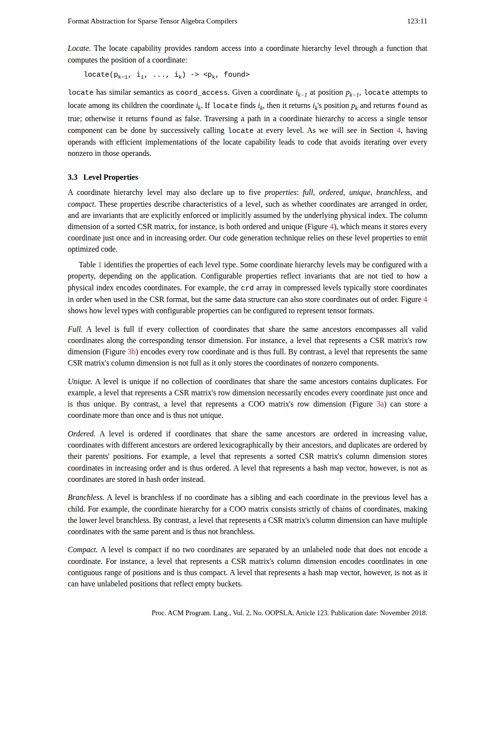Format Abstraction for Sparse Tensor Algebra Compilers 123:11
Locate. The locate capability provides random access into a coordinate hierarchy level through a function that computes the position of a coordinate:
locate(pk−1, i1, ..., ik) -> <pk, found>
locate has similar semantics as coord_access. Given a coordinate ik−1 at position pk−1, locate attempts to locate among its children the coordinate ik. If locate finds ik, then it returns ik's position pk and returns found as true; otherwise it returns found as false. Traversing a path in a coordinate hierarchy to access a single tensor component can be done by successively calling locate at every level. As we will see in Section 4, having operands with efficient implementations of the locate capability leads to code that avoids iterating over every nonzero in those operands.
3.3 Level Properties
A coordinate hierarchy level may also declare up to five properties: full, ordered, unique, branchless, and compact. These properties describe characteristics of a level, such as whether coordinates are arranged in order, and are invariants that are explicitly enforced or implicitly assumed by the underlying physical index. The column dimension of a sorted CSR matrix, for instance, is both ordered and unique (Figure 4), which means it stores every coordinate just once and in increasing order. Our code generation technique relies on these level properties to emit optimized code.
Table 1 identifies the properties of each level type. Some coordinate hierarchy levels may be configured with a property, depending on the application. Configurable properties reflect invariants that are not tied to how a physical index encodes coordinates. For example, the crd array in compressed levels typically store coordinates in order when used in the CSR format, but the same data structure can also store coordinates out of order. Figure 4 shows how level types with configurable properties can be configured to represent tensor formats.
Full. A level is full if every collection of coordinates that share the same ancestors encompasses all valid coordinates along the corresponding tensor dimension. For instance, a level that represents a CSR matrix's row dimension (Figure 3b) encodes every row coordinate and is thus full. By contrast, a level that represents the same CSR matrix's column dimension is not full as it only stores the coordinates of nonzero components.
Unique. A level is unique if no collection of coordinates that share the same ancestors contains duplicates. For example, a level that represents a CSR matrix's row dimension necessarily encodes every coordinate just once and is thus unique. By contrast, a level that represents a COO matrix's row dimension (Figure 3a) can store a coordinate more than once and is thus not unique.
Ordered. A level is ordered if coordinates that share the same ancestors are ordered in increasing value, coordinates with different ancestors are ordered lexicographically by their ancestors, and duplicates are ordered by their parents' positions. For example, a level that represents a sorted CSR matrix's column dimension stores coordinates in increasing order and is thus ordered. A level that represents a hash map vector, however, is not as coordinates are stored in hash order instead.
Branchless. A level is branchless if no coordinate has a sibling and each coordinate in the previous level has a child. For example, the coordinate hierarchy for a COO matrix consists strictly of chains of coordinates, making the lower level branchless. By contrast, a level that represents a CSR matrix's column dimension can have multiple coordinates with the same parent and is thus not branchless.
Compact. A level is compact if no two coordinates are separated by an unlabeled node that does not encode a coordinate. For instance, a level that represents a CSR matrix's column dimension encodes coordinates in one contiguous range of positions and is thus compact. A level that represents a hash map vector, however, is not as it can have unlabeled positions that reflect empty buckets.
Proc. ACM Program. Lang., Vol. 2, No. OOPSLA, Article 123. Publication date: November 2018.